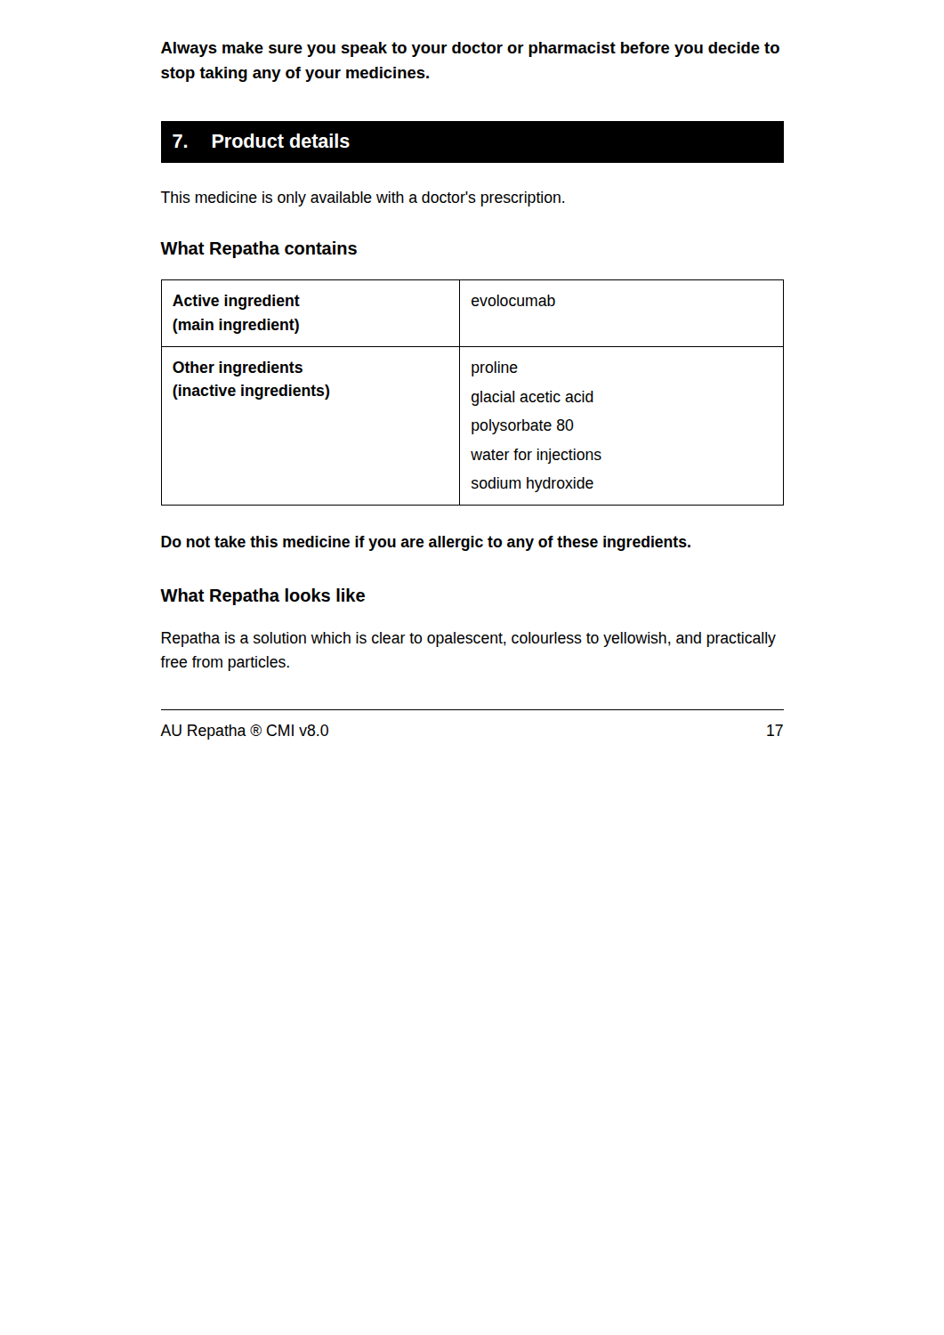Always make sure you speak to your doctor or pharmacist before you decide to stop taking any of your medicines.
7. Product details
This medicine is only available with a doctor's prescription.
What Repatha contains
| Active ingredient (main ingredient) | evolocumab |
| Other ingredients (inactive ingredients) | proline glacial acetic acid polysorbate 80 water for injections sodium hydroxide |
Do not take this medicine if you are allergic to any of these ingredients.
What Repatha looks like
Repatha is a solution which is clear to opalescent, colourless to yellowish, and practically free from particles.
AU Repatha ® CMI v8.0 17